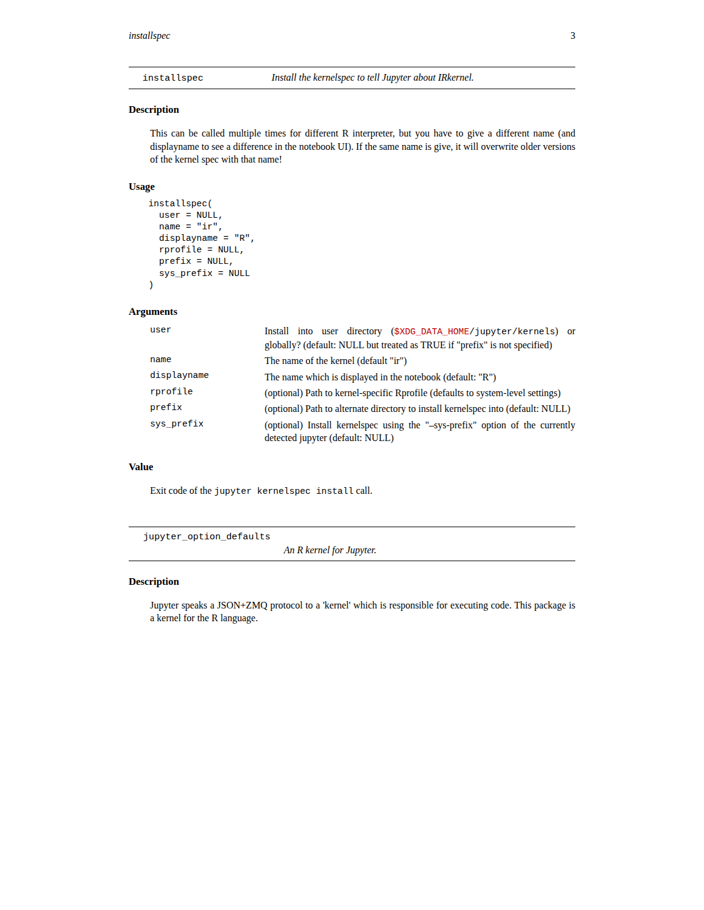installspec 3
installspec Install the kernelspec to tell Jupyter about IRkernel.
Description
This can be called multiple times for different R interpreter, but you have to give a different name (and displayname to see a difference in the notebook UI). If the same name is give, it will overwrite older versions of the kernel spec with that name!
Usage
installspec(
  user = NULL,
  name = "ir",
  displayname = "R",
  rprofile = NULL,
  prefix = NULL,
  sys_prefix = NULL
)
Arguments
user
Install into user directory ($XDG_DATA_HOME/jupyter/kernels) or globally? (default: NULL but treated as TRUE if "prefix" is not specified)
name
The name of the kernel (default "ir")
displayname
The name which is displayed in the notebook (default: "R")
rprofile
(optional) Path to kernel-specific Rprofile (defaults to system-level settings)
prefix
(optional) Path to alternate directory to install kernelspec into (default: NULL)
sys_prefix
(optional) Install kernelspec using the "–sys-prefix" option of the currently detected jupyter (default: NULL)
Value
Exit code of the jupyter kernelspec install call.
jupyter_option_defaults An R kernel for Jupyter.
Description
Jupyter speaks a JSON+ZMQ protocol to a 'kernel' which is responsible for executing code. This package is a kernel for the R language.